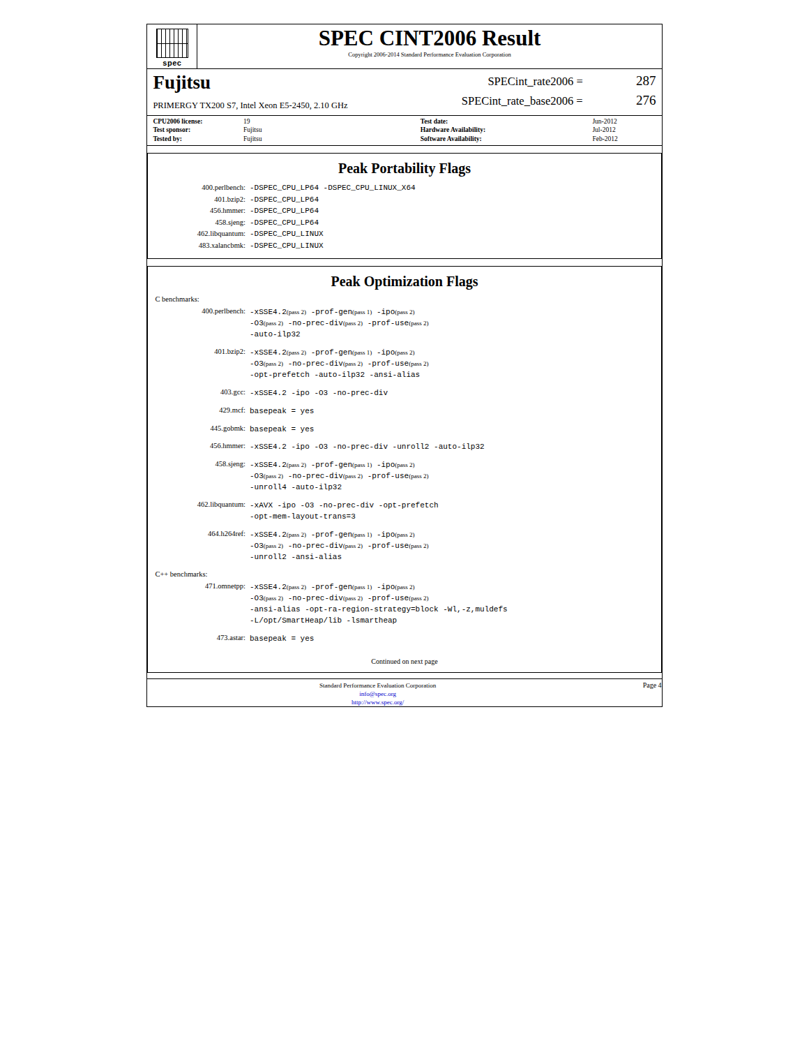spec
SPEC CINT2006 Result
Copyright 2006-2014 Standard Performance Evaluation Corporation
Fujitsu
PRIMERGY TX200 S7, Intel Xeon E5-2450, 2.10 GHz
SPECint_rate2006 = 287
SPECint_rate_base2006 = 276
CPU2006 license: 19
Test sponsor: Fujitsu
Tested by: Fujitsu
Test date: Jun-2012
Hardware Availability: Jul-2012
Software Availability: Feb-2012
Peak Portability Flags
400.perlbench:-DSPEC_CPU_LP64 -DSPEC_CPU_LINUX_X64
401.bzip2:-DSPEC_CPU_LP64
456.hmmer:-DSPEC_CPU_LP64
458.sjeng:-DSPEC_CPU_LP64
462.libquantum:-DSPEC_CPU_LINUX
483.xalancbmk:-DSPEC_CPU_LINUX
Peak Optimization Flags
C benchmarks:
400.perlbench:
-xSSE4.2(pass 2) -prof-gen(pass 1) -ipo(pass 2)
-O3(pass 2) -no-prec-div(pass 2) -prof-use(pass 2)
-auto-ilp32
401.bzip2:
-xSSE4.2(pass 2) -prof-gen(pass 1) -ipo(pass 2)
-O3(pass 2) -no-prec-div(pass 2) -prof-use(pass 2)
-opt-prefetch -auto-ilp32 -ansi-alias
403.gcc:
-xSSE4.2 -ipo -O3 -no-prec-div
429.mcf:
basepeak = yes
445.gobmk:
basepeak = yes
456.hmmer:
-xSSE4.2 -ipo -O3 -no-prec-div -unroll2 -auto-ilp32
458.sjeng:
-xSSE4.2(pass 2) -prof-gen(pass 1) -ipo(pass 2)
-O3(pass 2) -no-prec-div(pass 2) -prof-use(pass 2)
-unroll4 -auto-ilp32
462.libquantum:
-xAVX -ipo -O3 -no-prec-div -opt-prefetch
-opt-mem-layout-trans=3
464.h264ref:
-xSSE4.2(pass 2) -prof-gen(pass 1) -ipo(pass 2)
-O3(pass 2) -no-prec-div(pass 2) -prof-use(pass 2)
-unroll2 -ansi-alias
C++ benchmarks:
471.omnetpp:
-xSSE4.2(pass 2) -prof-gen(pass 1) -ipo(pass 2)
-O3(pass 2) -no-prec-div(pass 2) -prof-use(pass 2)
-ansi-alias -opt-ra-region-strategy=block -Wl,-z,muldefs
-L/opt/SmartHeap/lib -lsmartheap
473.astar:
basepeak = yes
Continued on next page
Standard Performance Evaluation Corporation
info@spec.org
http://www.spec.org/
Page 4